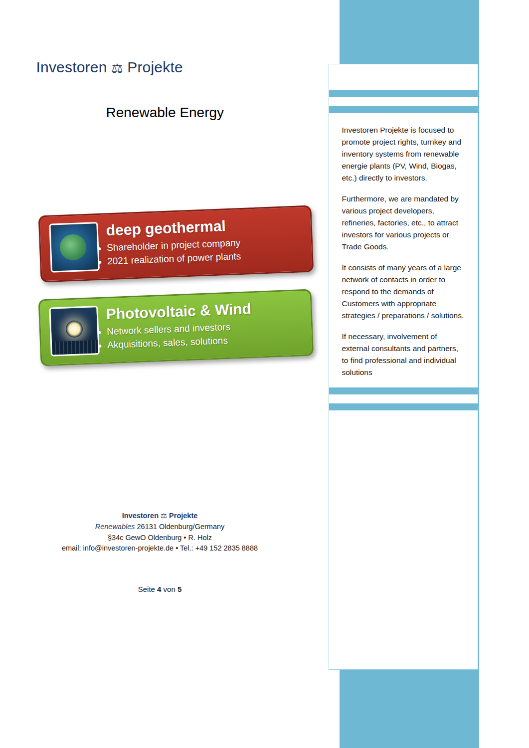Investoren Projekte is focused to promote project rights, turnkey and inventory systems from renewable energie plants (PV, Wind, Biogas, etc.) directly to investors.
Furthermore, we are mandated by various project developers, refineries, factories, etc., to attract investors for various projects or Trade Goods.
It consists of many years of a large network of contacts in order to respond to the demands of Customers with appropriate strategies / preparations / solutions.
If necessary, involvement of external consultants and partners, to find professional and individual solutions
Investoren ⚖ Projekte
Renewable Energy
deep geothermal
Shareholder in project company
2021 realization of power plants
Photovoltaic & Wind
Network sellers and investors
Akquisitions, sales, solutions
Investoren ⚖ Projekte
Renewables 26131 Oldenburg/Germany
§34c GewO Oldenburg • R. Holz
email: info@investoren-projekte.de • Tel.: +49 152 2835 8888
Seite 4 von 5